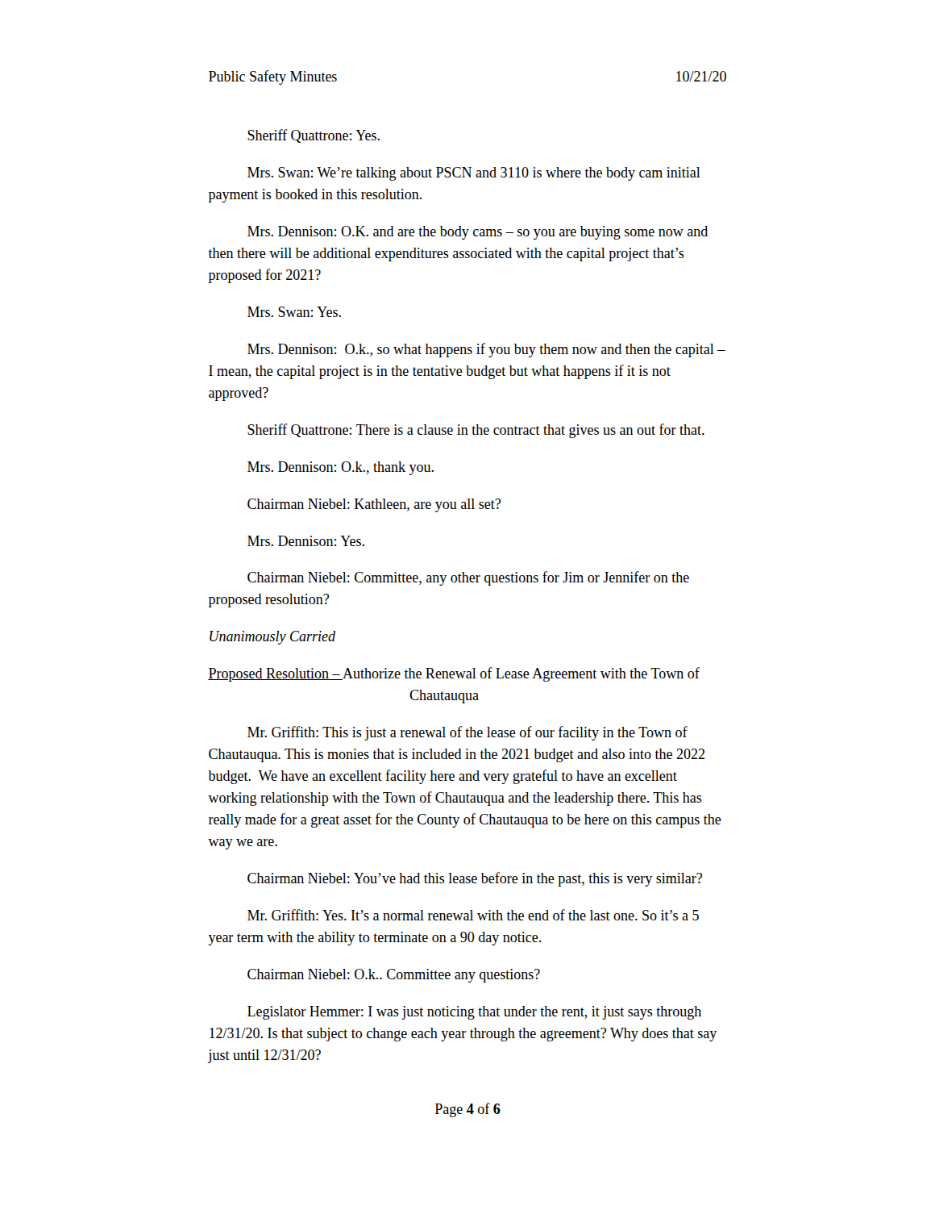Public Safety Minutes
10/21/20
Sheriff Quattrone: Yes.
Mrs. Swan: We’re talking about PSCN and 3110 is where the body cam initial payment is booked in this resolution.
Mrs. Dennison: O.K. and are the body cams – so you are buying some now and then there will be additional expenditures associated with the capital project that’s proposed for 2021?
Mrs. Swan: Yes.
Mrs. Dennison: O.k., so what happens if you buy them now and then the capital – I mean, the capital project is in the tentative budget but what happens if it is not approved?
Sheriff Quattrone: There is a clause in the contract that gives us an out for that.
Mrs. Dennison: O.k., thank you.
Chairman Niebel: Kathleen, are you all set?
Mrs. Dennison: Yes.
Chairman Niebel: Committee, any other questions for Jim or Jennifer on the proposed resolution?
Unanimously Carried
Proposed Resolution – Authorize the Renewal of Lease Agreement with the Town of Chautauqua
Mr. Griffith: This is just a renewal of the lease of our facility in the Town of Chautauqua. This is monies that is included in the 2021 budget and also into the 2022 budget. We have an excellent facility here and very grateful to have an excellent working relationship with the Town of Chautauqua and the leadership there. This has really made for a great asset for the County of Chautauqua to be here on this campus the way we are.
Chairman Niebel: You’ve had this lease before in the past, this is very similar?
Mr. Griffith: Yes. It’s a normal renewal with the end of the last one. So it’s a 5 year term with the ability to terminate on a 90 day notice.
Chairman Niebel: O.k.. Committee any questions?
Legislator Hemmer: I was just noticing that under the rent, it just says through 12/31/20. Is that subject to change each year through the agreement? Why does that say just until 12/31/20?
Page 4 of 6